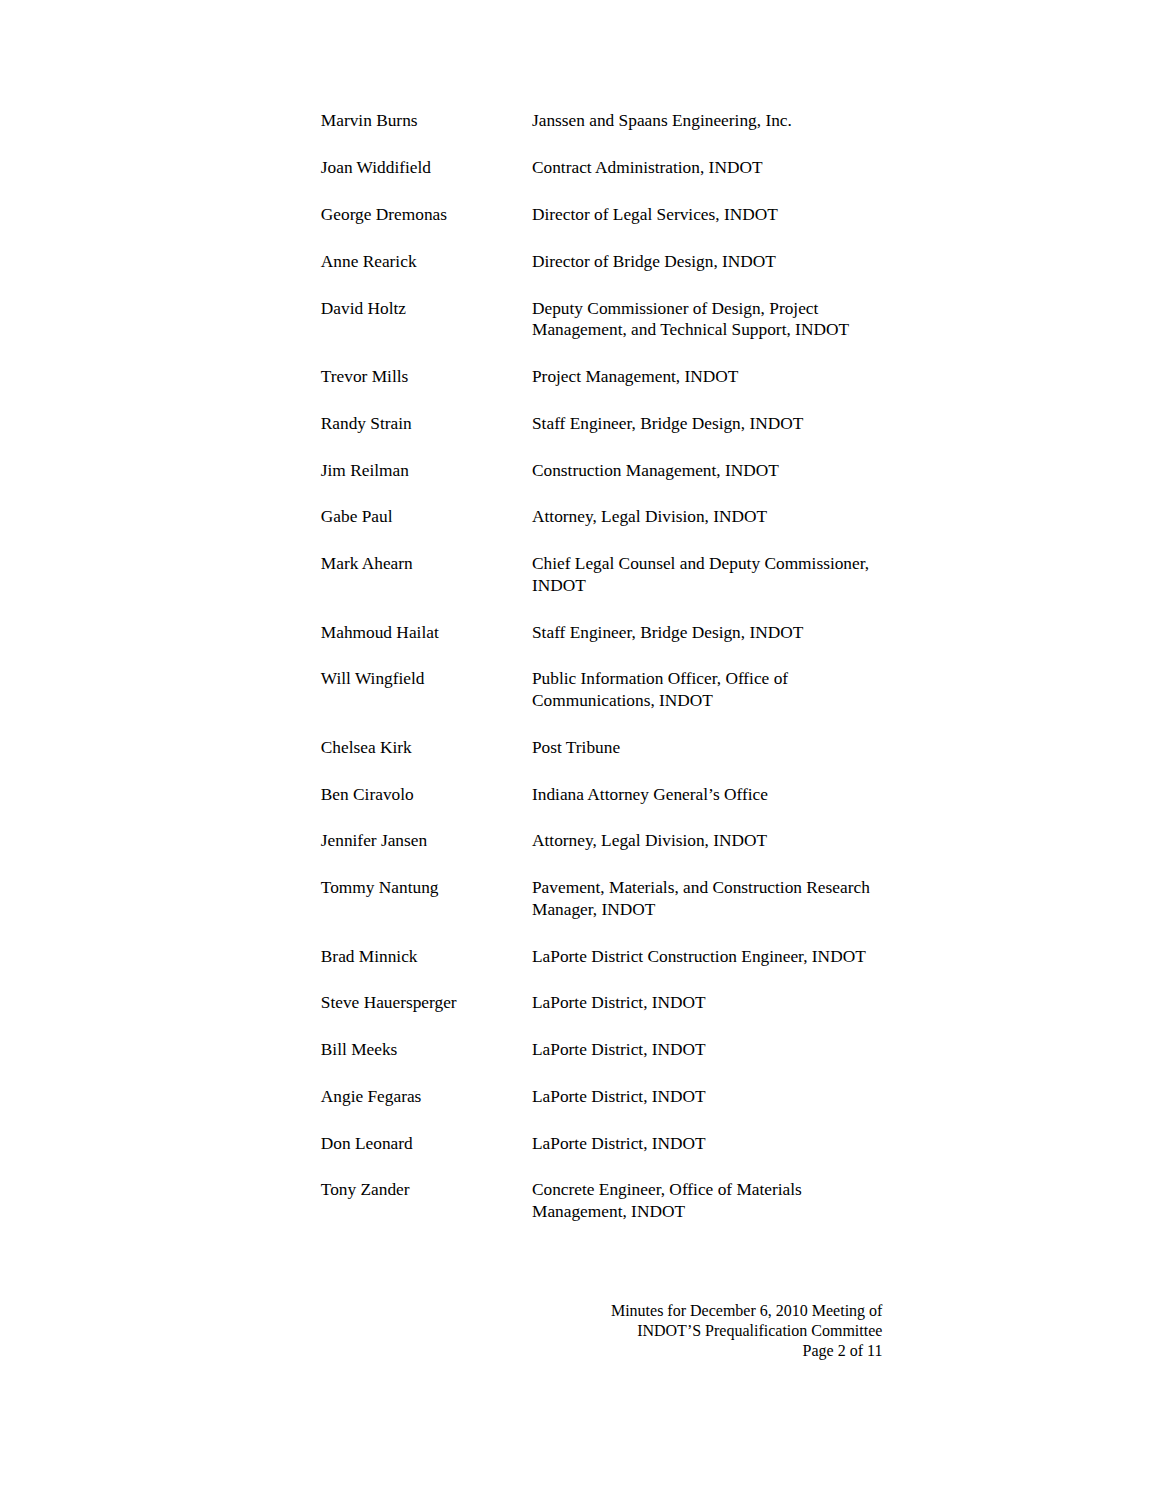| Marvin Burns | Janssen and Spaans Engineering, Inc. |
| Joan Widdifield | Contract Administration, INDOT |
| George Dremonas | Director of Legal Services, INDOT |
| Anne Rearick | Director of Bridge Design, INDOT |
| David Holtz | Deputy Commissioner of Design, Project Management, and Technical Support, INDOT |
| Trevor Mills | Project Management, INDOT |
| Randy Strain | Staff Engineer, Bridge Design, INDOT |
| Jim Reilman | Construction Management, INDOT |
| Gabe Paul | Attorney, Legal Division, INDOT |
| Mark Ahearn | Chief Legal Counsel and Deputy Commissioner, INDOT |
| Mahmoud Hailat | Staff Engineer, Bridge Design, INDOT |
| Will Wingfield | Public Information Officer, Office of Communications, INDOT |
| Chelsea Kirk | Post Tribune |
| Ben Ciravolo | Indiana Attorney General’s Office |
| Jennifer Jansen | Attorney, Legal Division, INDOT |
| Tommy Nantung | Pavement, Materials, and Construction Research Manager, INDOT |
| Brad Minnick | LaPorte District Construction Engineer, INDOT |
| Steve Hauersperger | LaPorte District, INDOT |
| Bill Meeks | LaPorte District, INDOT |
| Angie Fegaras | LaPorte District, INDOT |
| Don Leonard | LaPorte District, INDOT |
| Tony Zander | Concrete Engineer, Office of Materials Management, INDOT |
Minutes for December 6, 2010 Meeting of
INDOT’S Prequalification Committee
Page 2 of 11